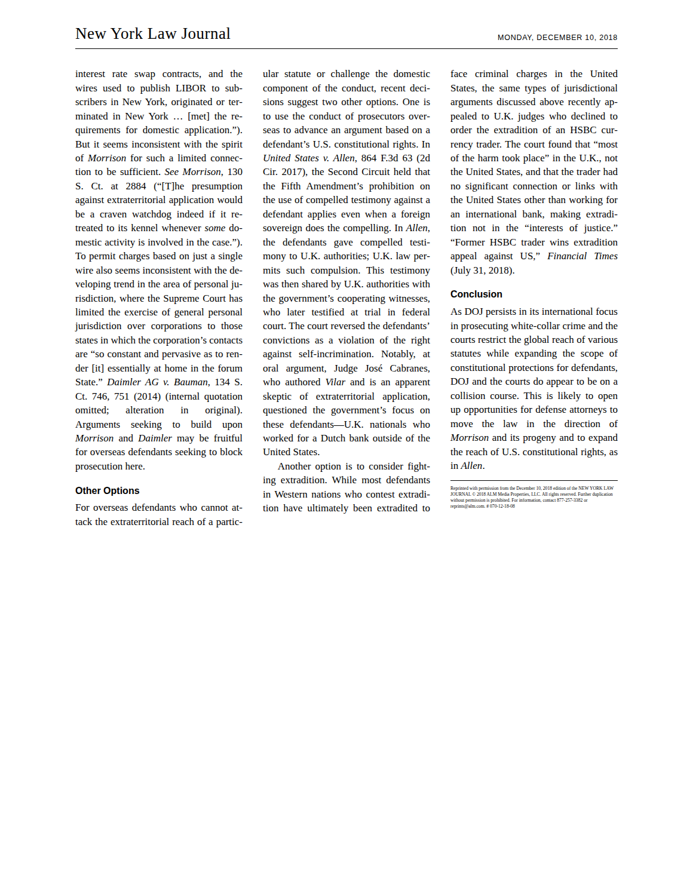New York Law Journal
Monday, December 10, 2018
interest rate swap contracts, and the wires used to publish LIBOR to subscribers in New York, originated or terminated in New York … [met] the requirements for domestic application.”). But it seems inconsistent with the spirit of Morrison for such a limited connection to be sufficient. See Morrison, 130 S. Ct. at 2884 (“[T]he presumption against extraterritorial application would be a craven watchdog indeed if it retreated to its kennel whenever some domestic activity is involved in the case.”). To permit charges based on just a single wire also seems inconsistent with the developing trend in the area of personal jurisdiction, where the Supreme Court has limited the exercise of general personal jurisdiction over corporations to those states in which the corporation’s contacts are “so constant and pervasive as to render [it] essentially at home in the forum State.” Daimler AG v. Bauman, 134 S. Ct. 746, 751 (2014) (internal quotation omitted; alteration in original). Arguments seeking to build upon Morrison and Daimler may be fruitful for overseas defendants seeking to block prosecution here.
Other Options
For overseas defendants who cannot attack the extraterritorial reach of a particular statute or challenge the domestic component of the conduct, recent decisions suggest two other options. One is to use the conduct of prosecutors overseas to advance an argument based on a defendant’s U.S. constitutional rights. In United States v. Allen, 864 F.3d 63 (2d Cir. 2017), the Second Circuit held that the Fifth Amendment’s prohibition on the use of compelled testimony against a defendant applies even when a foreign sovereign does the compelling. In Allen, the defendants gave compelled testimony to U.K. authorities; U.K. law permits such compulsion. This testimony was then shared by U.K. authorities with the government’s cooperating witnesses, who later testified at trial in federal court. The court reversed the defendants’ convictions as a violation of the right against self-incrimination. Notably, at oral argument, Judge José Cabranes, who authored Vilar and is an apparent skeptic of extraterritorial application, questioned the government’s focus on these defendants—U.K. nationals who worked for a Dutch bank outside of the United States.
Another option is to consider fighting extradition. While most defendants in Western nations who contest extradition have ultimately been extradited to face criminal charges in the United States, the same types of jurisdictional arguments discussed above recently appealed to U.K. judges who declined to order the extradition of an HSBC currency trader. The court found that “most of the harm took place” in the U.K., not the United States, and that the trader had no significant connection or links with the United States other than working for an international bank, making extradition not in the “interests of justice.” “Former HSBC trader wins extradition appeal against US,” Financial Times (July 31, 2018).
Conclusion
As DOJ persists in its international focus in prosecuting white-collar crime and the courts restrict the global reach of various statutes while expanding the scope of constitutional protections for defendants, DOJ and the courts do appear to be on a collision course. This is likely to open up opportunities for defense attorneys to move the law in the direction of Morrison and its progeny and to expand the reach of U.S. constitutional rights, as in Allen.
Reprinted with permission from the December 10, 2018 edition of the NEW YORK LAW JOURNAL © 2018 ALM Media Properties, LLC. All rights reserved. Further duplication without permission is prohibited. For information, contact 877-257-3382 or reprints@alm.com. # 070-12-18-08